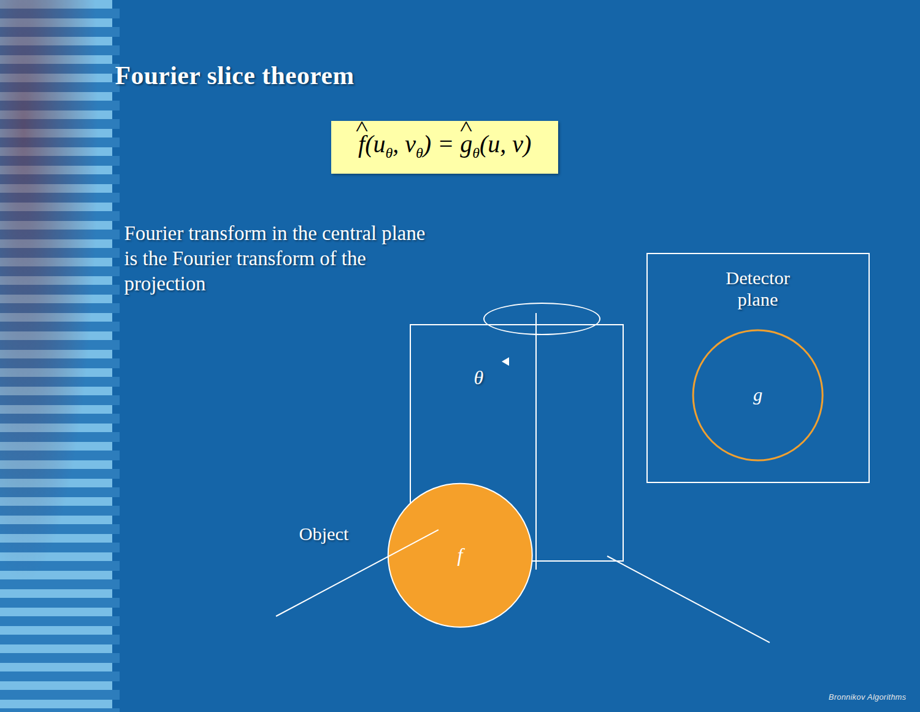Fourier slice theorem
f(uθ, vθ) = gθ(u, v)
Fourier transform in the central plane
is the Fourier transform of the
projection
Detector
plane
g
θ
f
Object
Bronnikov Algorithms